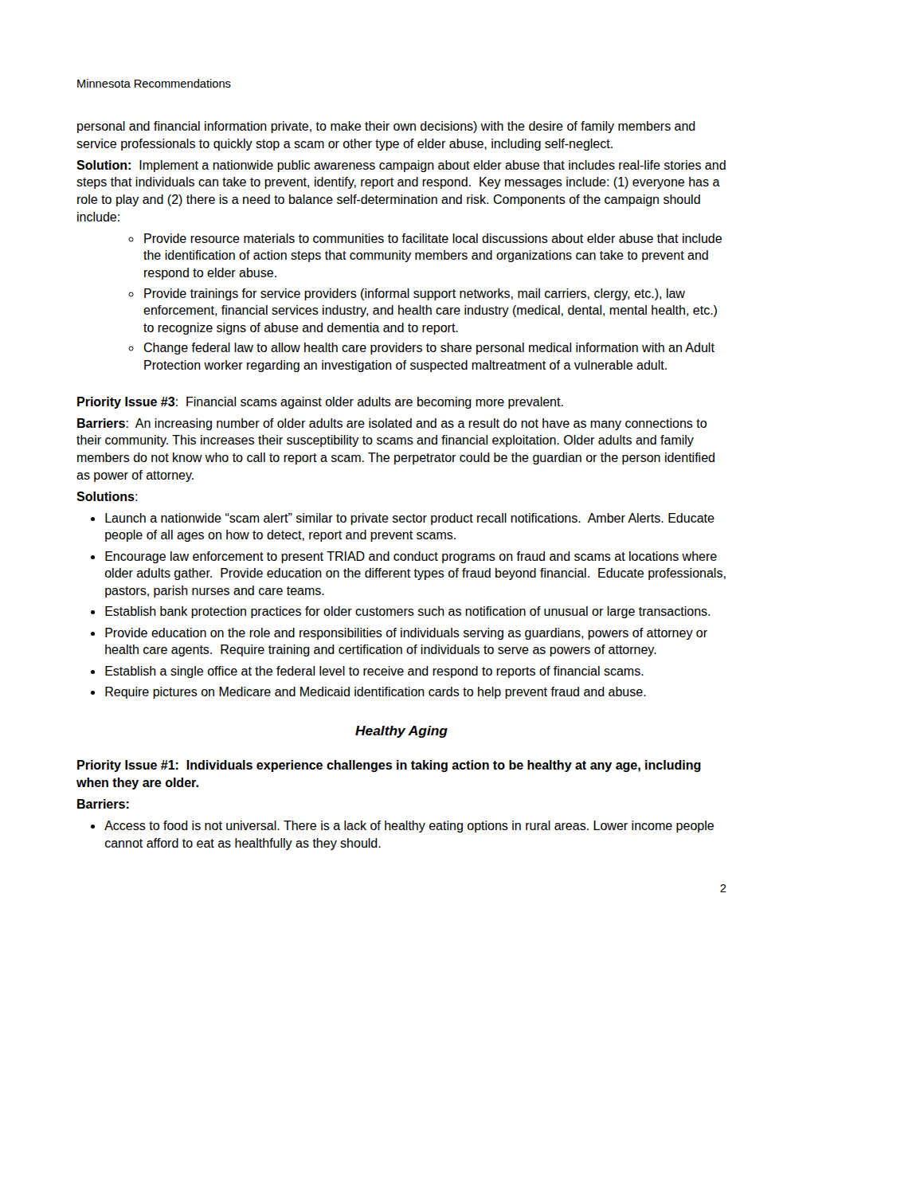Minnesota Recommendations
personal and financial information private, to make their own decisions) with the desire of family members and service professionals to quickly stop a scam or other type of elder abuse, including self-neglect.
Solution: Implement a nationwide public awareness campaign about elder abuse that includes real-life stories and steps that individuals can take to prevent, identify, report and respond. Key messages include: (1) everyone has a role to play and (2) there is a need to balance self-determination and risk. Components of the campaign should include:
Provide resource materials to communities to facilitate local discussions about elder abuse that include the identification of action steps that community members and organizations can take to prevent and respond to elder abuse.
Provide trainings for service providers (informal support networks, mail carriers, clergy, etc.), law enforcement, financial services industry, and health care industry (medical, dental, mental health, etc.) to recognize signs of abuse and dementia and to report.
Change federal law to allow health care providers to share personal medical information with an Adult Protection worker regarding an investigation of suspected maltreatment of a vulnerable adult.
Priority Issue #3: Financial scams against older adults are becoming more prevalent.
Barriers: An increasing number of older adults are isolated and as a result do not have as many connections to their community. This increases their susceptibility to scams and financial exploitation. Older adults and family members do not know who to call to report a scam. The perpetrator could be the guardian or the person identified as power of attorney.
Solutions:
Launch a nationwide “scam alert” similar to private sector product recall notifications. Amber Alerts. Educate people of all ages on how to detect, report and prevent scams.
Encourage law enforcement to present TRIAD and conduct programs on fraud and scams at locations where older adults gather. Provide education on the different types of fraud beyond financial. Educate professionals, pastors, parish nurses and care teams.
Establish bank protection practices for older customers such as notification of unusual or large transactions.
Provide education on the role and responsibilities of individuals serving as guardians, powers of attorney or health care agents. Require training and certification of individuals to serve as powers of attorney.
Establish a single office at the federal level to receive and respond to reports of financial scams.
Require pictures on Medicare and Medicaid identification cards to help prevent fraud and abuse.
Healthy Aging
Priority Issue #1: Individuals experience challenges in taking action to be healthy at any age, including when they are older.
Barriers:
Access to food is not universal. There is a lack of healthy eating options in rural areas. Lower income people cannot afford to eat as healthfully as they should.
2